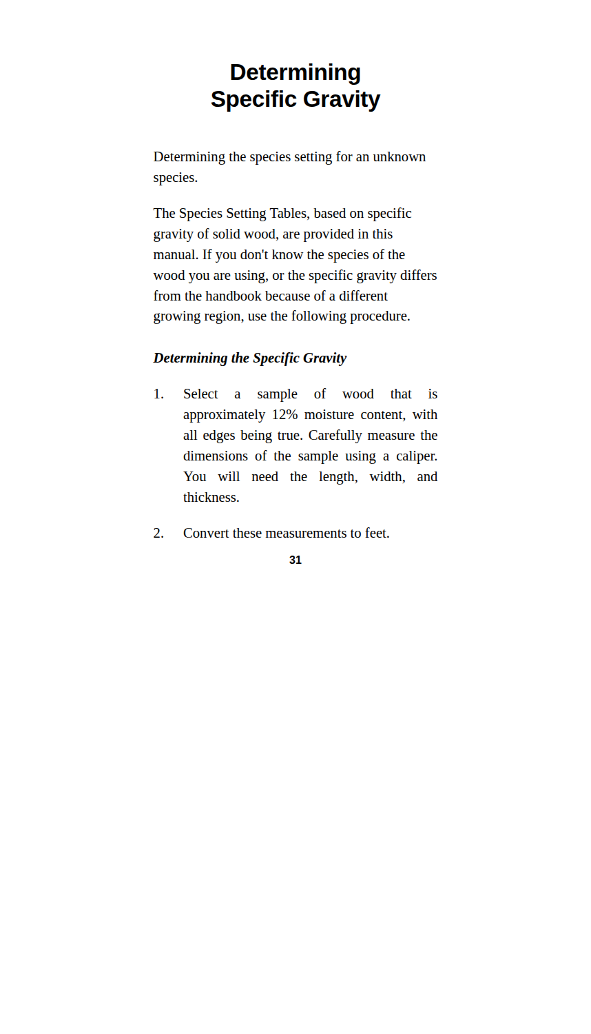Determining
Specific Gravity
Determining the species setting for an unknown species.
The Species Setting Tables, based on specific gravity of solid wood, are provided in this manual. If you don't know the species of the wood you are using, or the specific gravity differs from the handbook because of a different growing region, use the following procedure.
Determining the Specific Gravity
Select a sample of wood that is approximately 12% moisture content, with all edges being true. Carefully measure the dimensions of the sample using a caliper. You will need the length, width, and thickness.
Convert these measurements to feet.
31